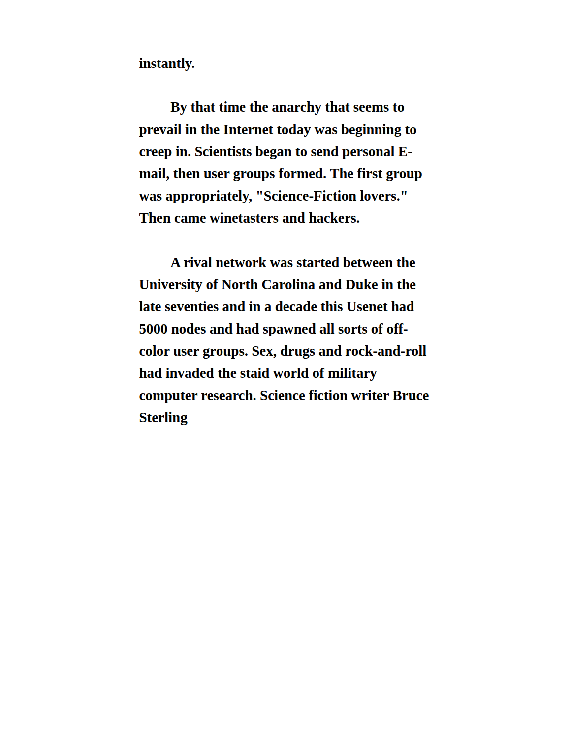instantly.
By that time the anarchy that seems to prevail in the Internet today was beginning to creep in. Scientists began to send personal E-mail, then user groups formed. The first group was appropriately, "Science-Fiction lovers." Then came winetasters and hackers.
A rival network was started between the University of North Carolina and Duke in the late seventies and in a decade this Usenet had 5000 nodes and had spawned all sorts of off-color user groups. Sex, drugs and rock-and-roll had invaded the staid world of military computer research. Science fiction writer Bruce Sterling